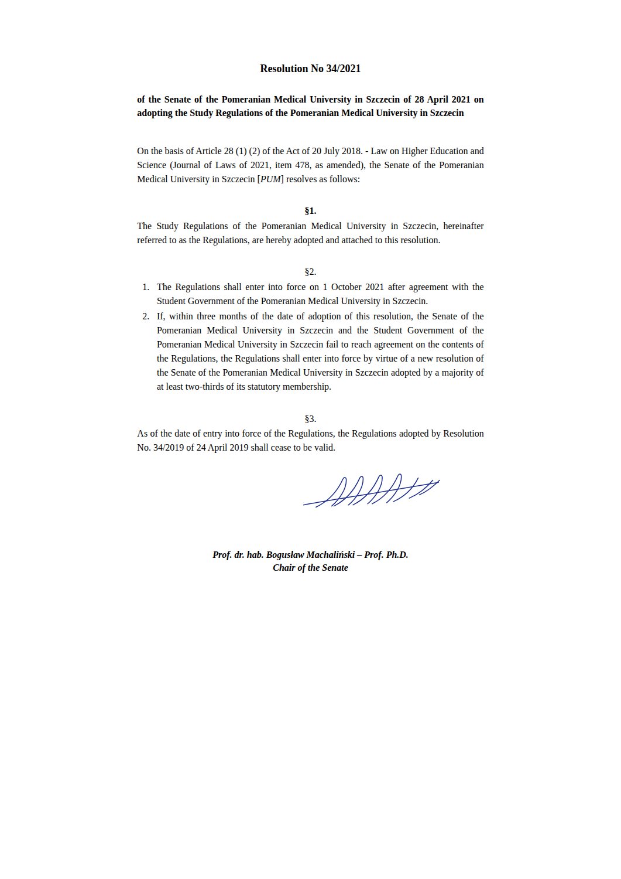Resolution No 34/2021
of the Senate of the Pomeranian Medical University in Szczecin of 28 April 2021 on adopting the Study Regulations of the Pomeranian Medical University in Szczecin
On the basis of Article 28 (1) (2) of the Act of 20 July 2018. - Law on Higher Education and Science (Journal of Laws of 2021, item 478, as amended), the Senate of the Pomeranian Medical University in Szczecin [PUM] resolves as follows:
§1.
The Study Regulations of the Pomeranian Medical University in Szczecin, hereinafter referred to as the Regulations, are hereby adopted and attached to this resolution.
§2.
The Regulations shall enter into force on 1 October 2021 after agreement with the Student Government of the Pomeranian Medical University in Szczecin.
If, within three months of the date of adoption of this resolution, the Senate of the Pomeranian Medical University in Szczecin and the Student Government of the Pomeranian Medical University in Szczecin fail to reach agreement on the contents of the Regulations, the Regulations shall enter into force by virtue of a new resolution of the Senate of the Pomeranian Medical University in Szczecin adopted by a majority of at least two-thirds of its statutory membership.
§3.
As of the date of entry into force of the Regulations, the Regulations adopted by Resolution No. 34/2019 of 24 April 2019 shall cease to be valid.
Prof. dr. hab. Bogusław Machaliński – Prof. Ph.D.Chair of the Senate